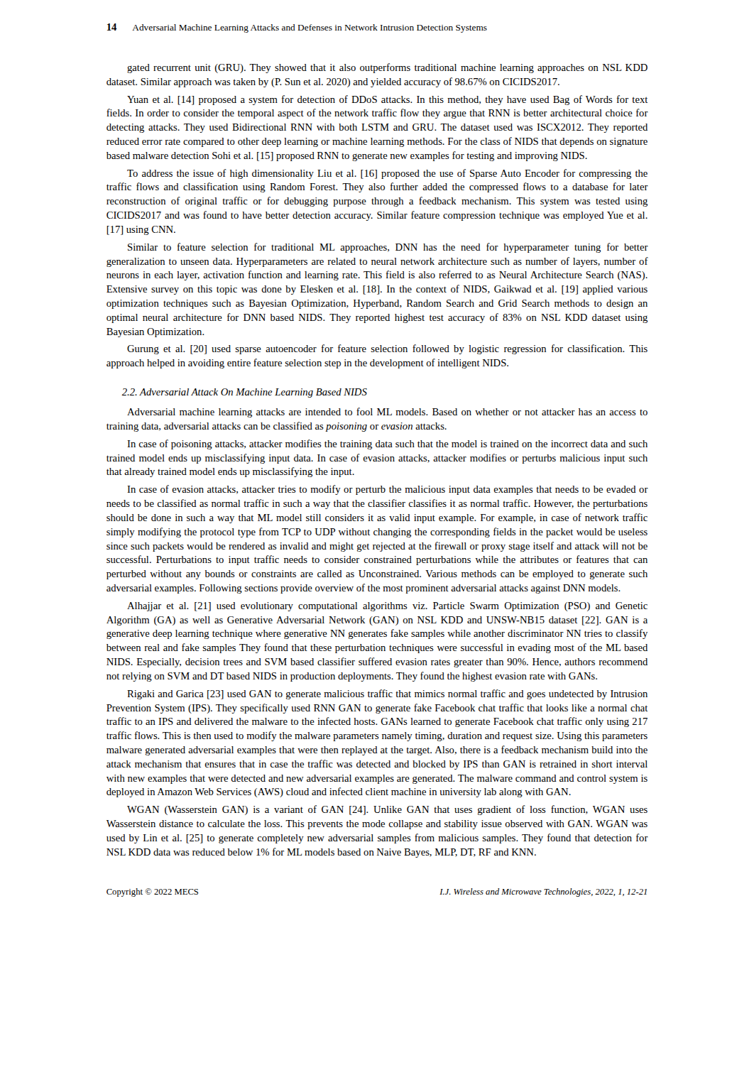14 Adversarial Machine Learning Attacks and Defenses in Network Intrusion Detection Systems
gated recurrent unit (GRU). They showed that it also outperforms traditional machine learning approaches on NSL KDD dataset. Similar approach was taken by (P. Sun et al. 2020) and yielded accuracy of 98.67% on CICIDS2017.
Yuan et al. [14] proposed a system for detection of DDoS attacks. In this method, they have used Bag of Words for text fields. In order to consider the temporal aspect of the network traffic flow they argue that RNN is better architectural choice for detecting attacks. They used Bidirectional RNN with both LSTM and GRU. The dataset used was ISCX2012. They reported reduced error rate compared to other deep learning or machine learning methods. For the class of NIDS that depends on signature based malware detection Sohi et al. [15] proposed RNN to generate new examples for testing and improving NIDS.
To address the issue of high dimensionality Liu et al. [16] proposed the use of Sparse Auto Encoder for compressing the traffic flows and classification using Random Forest. They also further added the compressed flows to a database for later reconstruction of original traffic or for debugging purpose through a feedback mechanism. This system was tested using CICIDS2017 and was found to have better detection accuracy. Similar feature compression technique was employed Yue et al. [17] using CNN.
Similar to feature selection for traditional ML approaches, DNN has the need for hyperparameter tuning for better generalization to unseen data. Hyperparameters are related to neural network architecture such as number of layers, number of neurons in each layer, activation function and learning rate. This field is also referred to as Neural Architecture Search (NAS). Extensive survey on this topic was done by Elesken et al. [18]. In the context of NIDS, Gaikwad et al. [19] applied various optimization techniques such as Bayesian Optimization, Hyperband, Random Search and Grid Search methods to design an optimal neural architecture for DNN based NIDS. They reported highest test accuracy of 83% on NSL KDD dataset using Bayesian Optimization.
Gurung et al. [20] used sparse autoencoder for feature selection followed by logistic regression for classification. This approach helped in avoiding entire feature selection step in the development of intelligent NIDS.
2.2. Adversarial Attack On Machine Learning Based NIDS
Adversarial machine learning attacks are intended to fool ML models. Based on whether or not attacker has an access to training data, adversarial attacks can be classified as poisoning or evasion attacks.
In case of poisoning attacks, attacker modifies the training data such that the model is trained on the incorrect data and such trained model ends up misclassifying input data. In case of evasion attacks, attacker modifies or perturbs malicious input such that already trained model ends up misclassifying the input.
In case of evasion attacks, attacker tries to modify or perturb the malicious input data examples that needs to be evaded or needs to be classified as normal traffic in such a way that the classifier classifies it as normal traffic. However, the perturbations should be done in such a way that ML model still considers it as valid input example. For example, in case of network traffic simply modifying the protocol type from TCP to UDP without changing the corresponding fields in the packet would be useless since such packets would be rendered as invalid and might get rejected at the firewall or proxy stage itself and attack will not be successful. Perturbations to input traffic needs to consider constrained perturbations while the attributes or features that can perturbed without any bounds or constraints are called as Unconstrained. Various methods can be employed to generate such adversarial examples. Following sections provide overview of the most prominent adversarial attacks against DNN models.
Alhajjar et al. [21] used evolutionary computational algorithms viz. Particle Swarm Optimization (PSO) and Genetic Algorithm (GA) as well as Generative Adversarial Network (GAN) on NSL KDD and UNSW-NB15 dataset [22]. GAN is a generative deep learning technique where generative NN generates fake samples while another discriminator NN tries to classify between real and fake samples They found that these perturbation techniques were successful in evading most of the ML based NIDS. Especially, decision trees and SVM based classifier suffered evasion rates greater than 90%. Hence, authors recommend not relying on SVM and DT based NIDS in production deployments. They found the highest evasion rate with GANs.
Rigaki and Garica [23] used GAN to generate malicious traffic that mimics normal traffic and goes undetected by Intrusion Prevention System (IPS). They specifically used RNN GAN to generate fake Facebook chat traffic that looks like a normal chat traffic to an IPS and delivered the malware to the infected hosts. GANs learned to generate Facebook chat traffic only using 217 traffic flows. This is then used to modify the malware parameters namely timing, duration and request size. Using this parameters malware generated adversarial examples that were then replayed at the target. Also, there is a feedback mechanism build into the attack mechanism that ensures that in case the traffic was detected and blocked by IPS than GAN is retrained in short interval with new examples that were detected and new adversarial examples are generated. The malware command and control system is deployed in Amazon Web Services (AWS) cloud and infected client machine in university lab along with GAN.
WGAN (Wasserstein GAN) is a variant of GAN [24]. Unlike GAN that uses gradient of loss function, WGAN uses Wasserstein distance to calculate the loss. This prevents the mode collapse and stability issue observed with GAN. WGAN was used by Lin et al. [25] to generate completely new adversarial samples from malicious samples. They found that detection for NSL KDD data was reduced below 1% for ML models based on Naive Bayes, MLP, DT, RF and KNN.
Copyright © 2022 MECS I.J. Wireless and Microwave Technologies, 2022, 1, 12-21